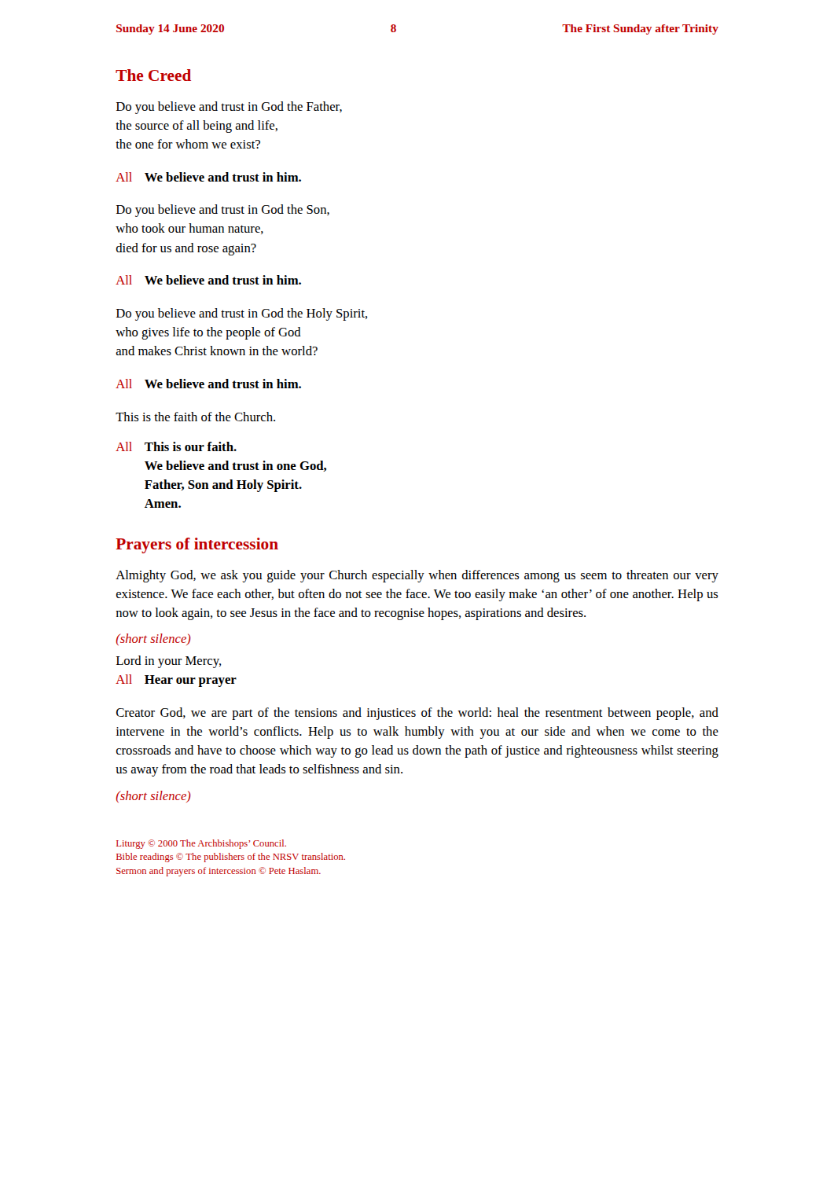Sunday 14 June 2020 8 The First Sunday after Trinity
The Creed
Do you believe and trust in God the Father,
the source of all being and life,
the one for whom we exist?
All We believe and trust in him.
Do you believe and trust in God the Son,
who took our human nature,
died for us and rose again?
All We believe and trust in him.
Do you believe and trust in God the Holy Spirit,
who gives life to the people of God
and makes Christ known in the world?
All We believe and trust in him.
This is the faith of the Church.
All This is our faith.
We believe and trust in one God,
Father, Son and Holy Spirit.
Amen.
Prayers of intercession
Almighty God, we ask you guide your Church especially when differences among us seem to threaten our very existence. We face each other, but often do not see the face. We too easily make ‘an other’ of one another. Help us now to look again, to see Jesus in the face and to recognise hopes, aspirations and desires.
(short silence)
Lord in your Mercy,
All Hear our prayer
Creator God, we are part of the tensions and injustices of the world: heal the resentment between people, and intervene in the world’s conflicts. Help us to walk humbly with you at our side and when we come to the crossroads and have to choose which way to go lead us down the path of justice and righteousness whilst steering us away from the road that leads to selfishness and sin.
(short silence)
Liturgy © 2000 The Archbishops’ Council.
Bible readings © The publishers of the NRSV translation.
Sermon and prayers of intercession © Pete Haslam.